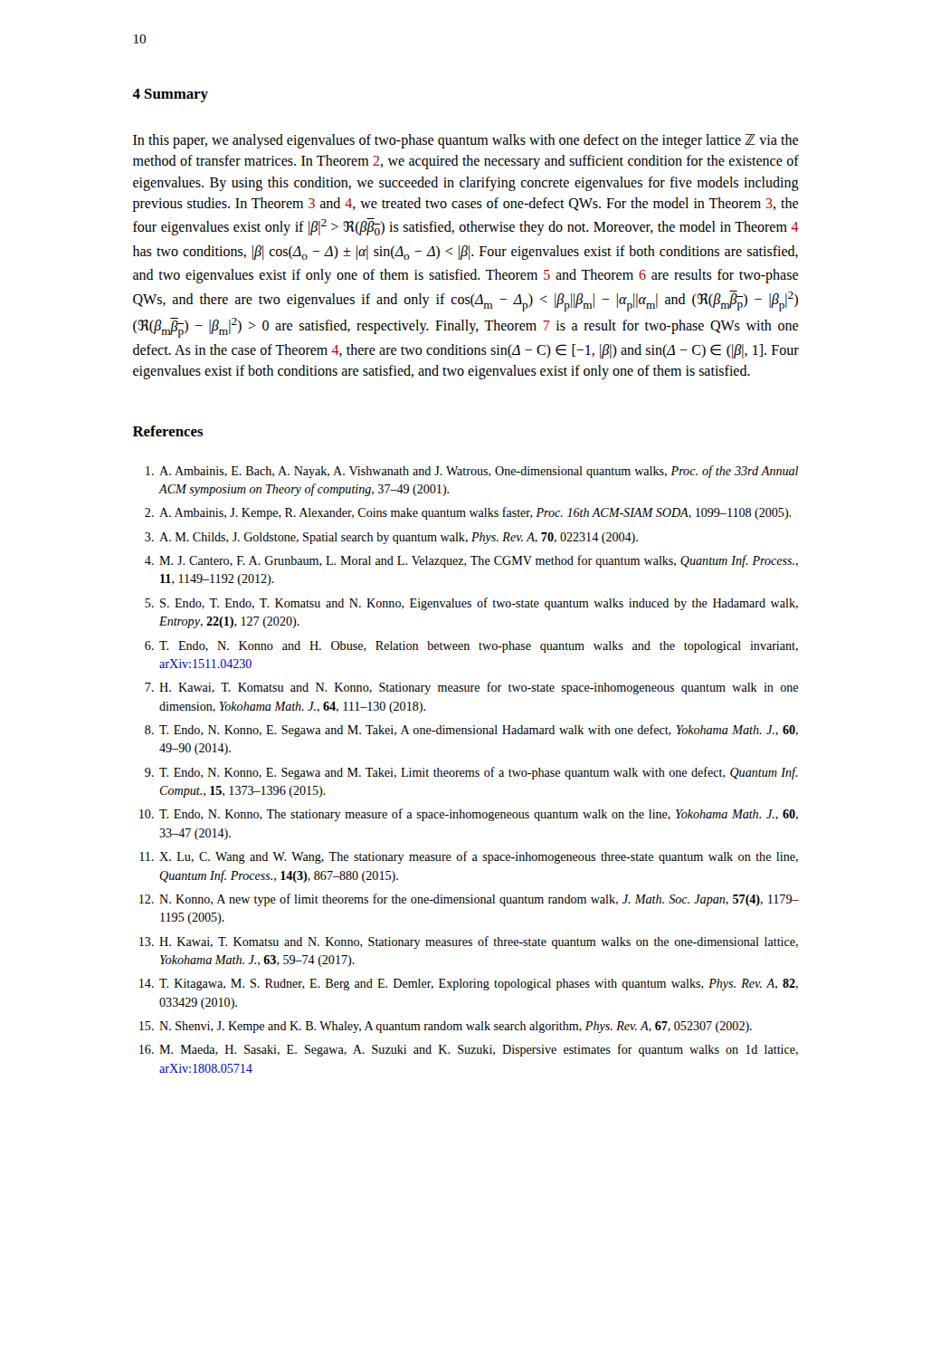10
4 Summary
In this paper, we analysed eigenvalues of two-phase quantum walks with one defect on the integer lattice ℤ via the method of transfer matrices. In Theorem 2, we acquired the necessary and sufficient condition for the existence of eigenvalues. By using this condition, we succeeded in clarifying concrete eigenvalues for five models including previous studies. In Theorem 3 and 4, we treated two cases of one-defect QWs. For the model in Theorem 3, the four eigenvalues exist only if |β|2 > ℜ(ββ0) is satisfied, otherwise they do not. Moreover, the model in Theorem 4 has two conditions, |β| cos(Δo − Δ) ± |α| sin(Δo − Δ) < |β|. Four eigenvalues exist if both conditions are satisfied, and two eigenvalues exist if only one of them is satisfied. Theorem 5 and Theorem 6 are results for two-phase QWs, and there are two eigenvalues if and only if cos(Δm − Δp) < |βp||βm| − |αp||αm| and (ℜ(βmβp) − |βp|2) (ℜ(βmβp) − |βm|2) > 0 are satisfied, respectively. Finally, Theorem 7 is a result for two-phase QWs with one defect. As in the case of Theorem 4, there are two conditions sin(Δ − C) ∈ [−1, |β|) and sin(Δ − C) ∈ (|β|, 1]. Four eigenvalues exist if both conditions are satisfied, and two eigenvalues exist if only one of them is satisfied.
References
A. Ambainis, E. Bach, A. Nayak, A. Vishwanath and J. Watrous, One-dimensional quantum walks, Proc. of the 33rd Annual ACM symposium on Theory of computing, 37–49 (2001).
A. Ambainis, J. Kempe, R. Alexander, Coins make quantum walks faster, Proc. 16th ACM-SIAM SODA, 1099–1108 (2005).
A. M. Childs, J. Goldstone, Spatial search by quantum walk, Phys. Rev. A, 70, 022314 (2004).
M. J. Cantero, F. A. Grunbaum, L. Moral and L. Velazquez, The CGMV method for quantum walks, Quantum Inf. Process., 11, 1149–1192 (2012).
S. Endo, T. Endo, T. Komatsu and N. Konno, Eigenvalues of two-state quantum walks induced by the Hadamard walk, Entropy, 22(1), 127 (2020).
T. Endo, N. Konno and H. Obuse, Relation between two-phase quantum walks and the topological invariant, arXiv:1511.04230
H. Kawai, T. Komatsu and N. Konno, Stationary measure for two-state space-inhomogeneous quantum walk in one dimension, Yokohama Math. J., 64, 111–130 (2018).
T. Endo, N. Konno, E. Segawa and M. Takei, A one-dimensional Hadamard walk with one defect, Yokohama Math. J., 60, 49–90 (2014).
T. Endo, N. Konno, E. Segawa and M. Takei, Limit theorems of a two-phase quantum walk with one defect, Quantum Inf. Comput., 15, 1373–1396 (2015).
T. Endo, N. Konno, The stationary measure of a space-inhomogeneous quantum walk on the line, Yokohama Math. J., 60, 33–47 (2014).
X. Lu, C. Wang and W. Wang, The stationary measure of a space-inhomogeneous three-state quantum walk on the line, Quantum Inf. Process., 14(3), 867–880 (2015).
N. Konno, A new type of limit theorems for the one-dimensional quantum random walk, J. Math. Soc. Japan, 57(4), 1179–1195 (2005).
H. Kawai, T. Komatsu and N. Konno, Stationary measures of three-state quantum walks on the one-dimensional lattice, Yokohama Math. J., 63, 59–74 (2017).
T. Kitagawa, M. S. Rudner, E. Berg and E. Demler, Exploring topological phases with quantum walks, Phys. Rev. A, 82, 033429 (2010).
N. Shenvi, J. Kempe and K. B. Whaley, A quantum random walk search algorithm, Phys. Rev. A, 67, 052307 (2002).
M. Maeda, H. Sasaki, E. Segawa, A. Suzuki and K. Suzuki, Dispersive estimates for quantum walks on 1d lattice, arXiv:1808.05714